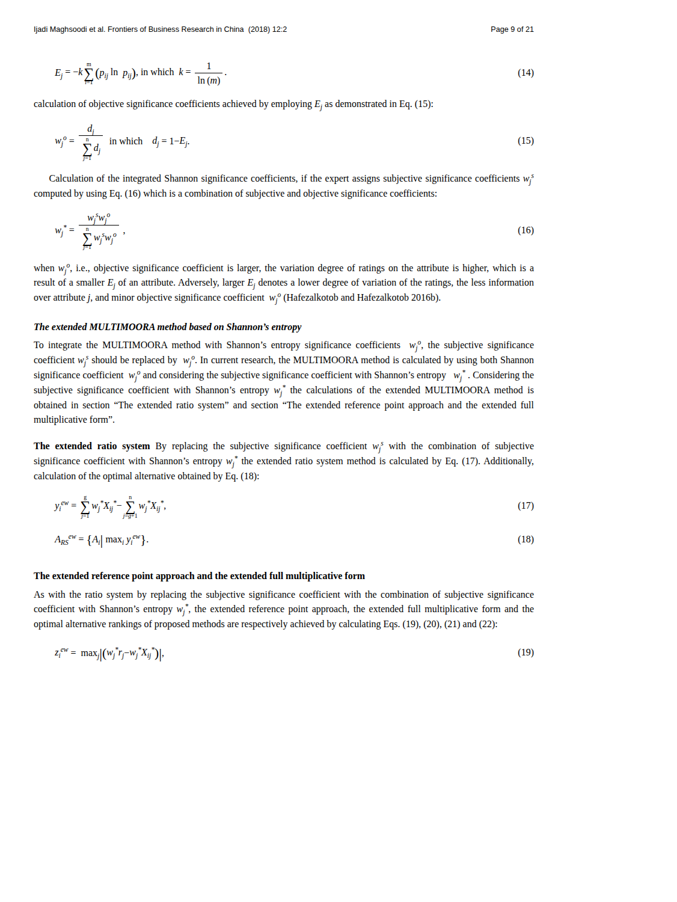Ijadi Maghsoodi et al. Frontiers of Business Research in China (2018) 12:2 Page 9 of 21
Ej = −km∑i=1(pij ln pij), in which k = 1 ln (m).
(14)
calculation of objective significance coefficients achieved by employing Ej as demonstrated in Eq. (15):
wjo = dj n∑j=1 dj in which dj = 1−Ej.
(15)
Calculation of the integrated Shannon significance coefficients, if the expert assigns subjective significance coefficients wjs computed by using Eq. (16) which is a combination of subjective and objective significance coefficients:
wj* = wjswjo n∑j=1 wjswjo ,
(16)
when wjo, i.e., objective significance coefficient is larger, the variation degree of ratings on the attribute is higher, which is a result of a smaller Ej of an attribute. Adversely, larger Ej denotes a lower degree of variation of the ratings, the less information over attribute j, and minor objective significance coefficient wjo (Hafezalkotob and Hafezalkotob 2016b).
The extended MULTIMOORA method based on Shannon’s entropy
To integrate the MULTIMOORA method with Shannon’s entropy significance coefficients wjo, the subjective significance coefficient wjs should be replaced by wjo. In current research, the MULTIMOORA method is calculated by using both Shannon significance coefficient wjo and considering the subjective significance coefficient with Shannon’s entropy wj* . Considering the subjective significance coefficient with Shannon’s entropy wj* the calculations of the extended MULTIMOORA method is obtained in section “The extended ratio system” and section “The extended reference point approach and the extended full multiplicative form”.
The extended ratio system By replacing the subjective significance coefficient wjs with the combination of subjective significance coefficient with Shannon’s entropy wj* the extended ratio system method is calculated by Eq. (17). Additionally, calculation of the optimal alternative obtained by Eq. (18):
yiew = g∑j=1 wj*Xij*−n∑j=g+1 wj*Xij*,
(17)
ARSew = {Ai| maxi yiew}.
(18)
The extended reference point approach and the extended full multiplicative form
As with the ratio system by replacing the subjective significance coefficient with the combination of subjective significance coefficient with Shannon’s entropy wj*, the extended reference point approach, the extended full multiplicative form and the optimal alternative rankings of proposed methods are respectively achieved by calculating Eqs. (19), (20), (21) and (22):
ziew = maxj|(wj*rj−wj*Xij*)|,
(19)